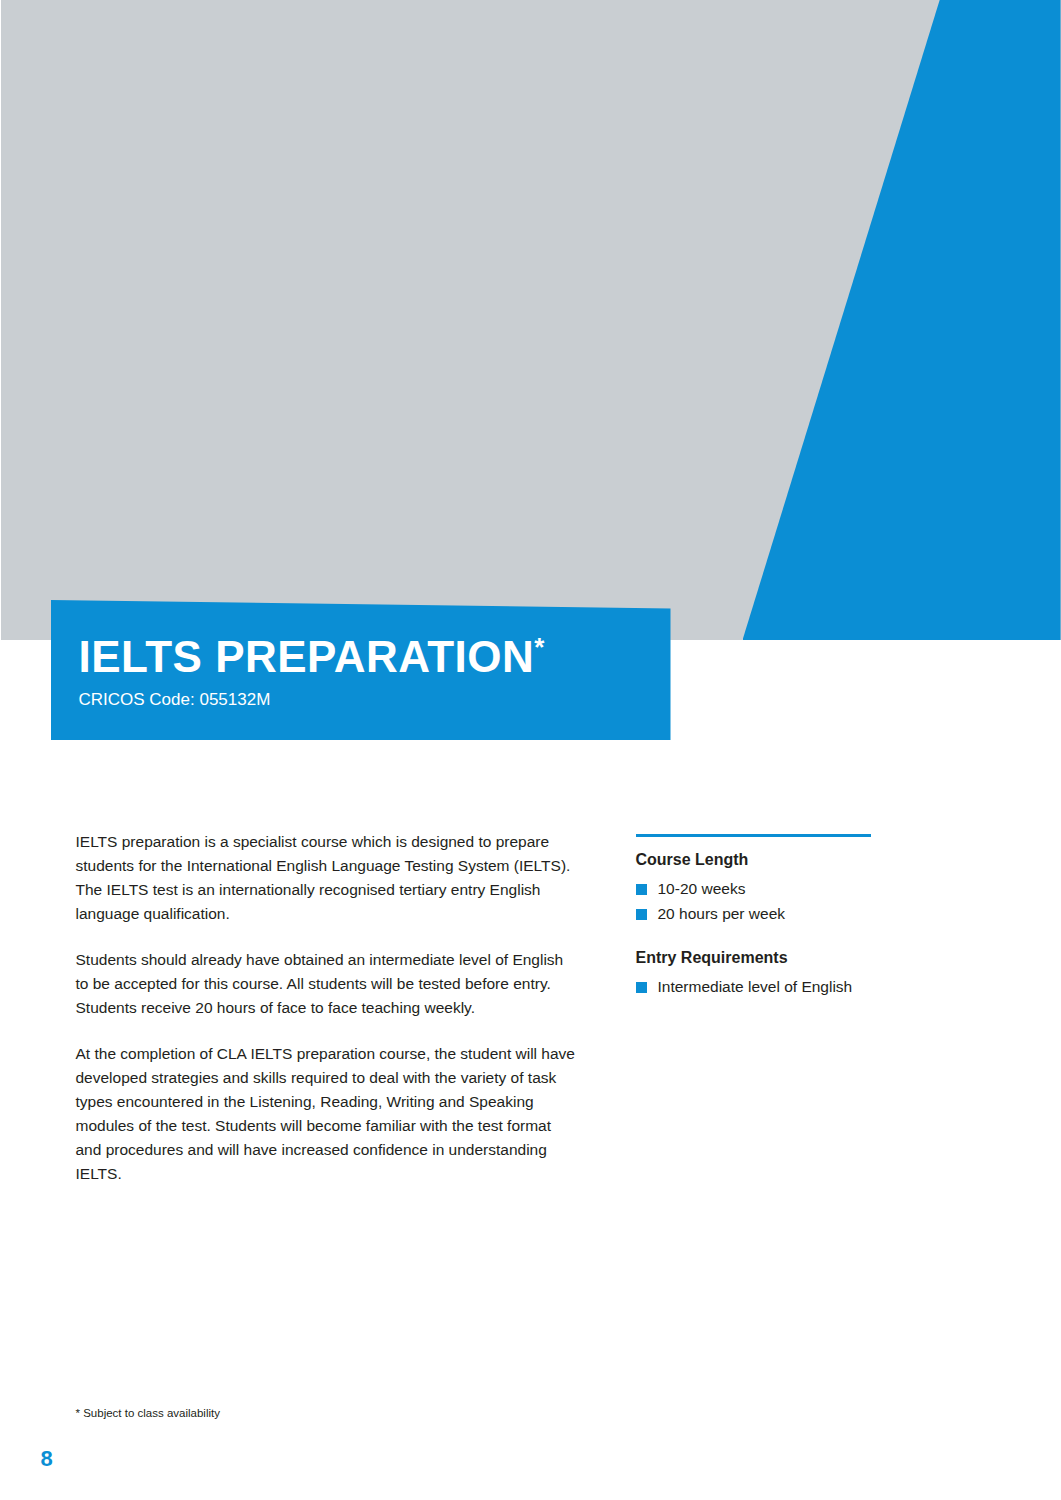IELTS PREPARATION*
CRICOS Code: 055132M
IELTS preparation is a specialist course which is designed to prepare students for the International English Language Testing System (IELTS). The IELTS test is an internationally recognised tertiary entry English language qualification.
Students should already have obtained an intermediate level of English to be accepted for this course. All students will be tested before entry. Students receive 20 hours of face to face teaching weekly.
At the completion of CLA IELTS preparation course, the student will have developed strategies and skills required to deal with the variety of task types encountered in the Listening, Reading, Writing and Speaking modules of the test. Students will become familiar with the test format and procedures and will have increased confidence in understanding IELTS.
Course Length
10-20 weeks
20 hours per week
Entry Requirements
Intermediate level of English
* Subject to class availability
8